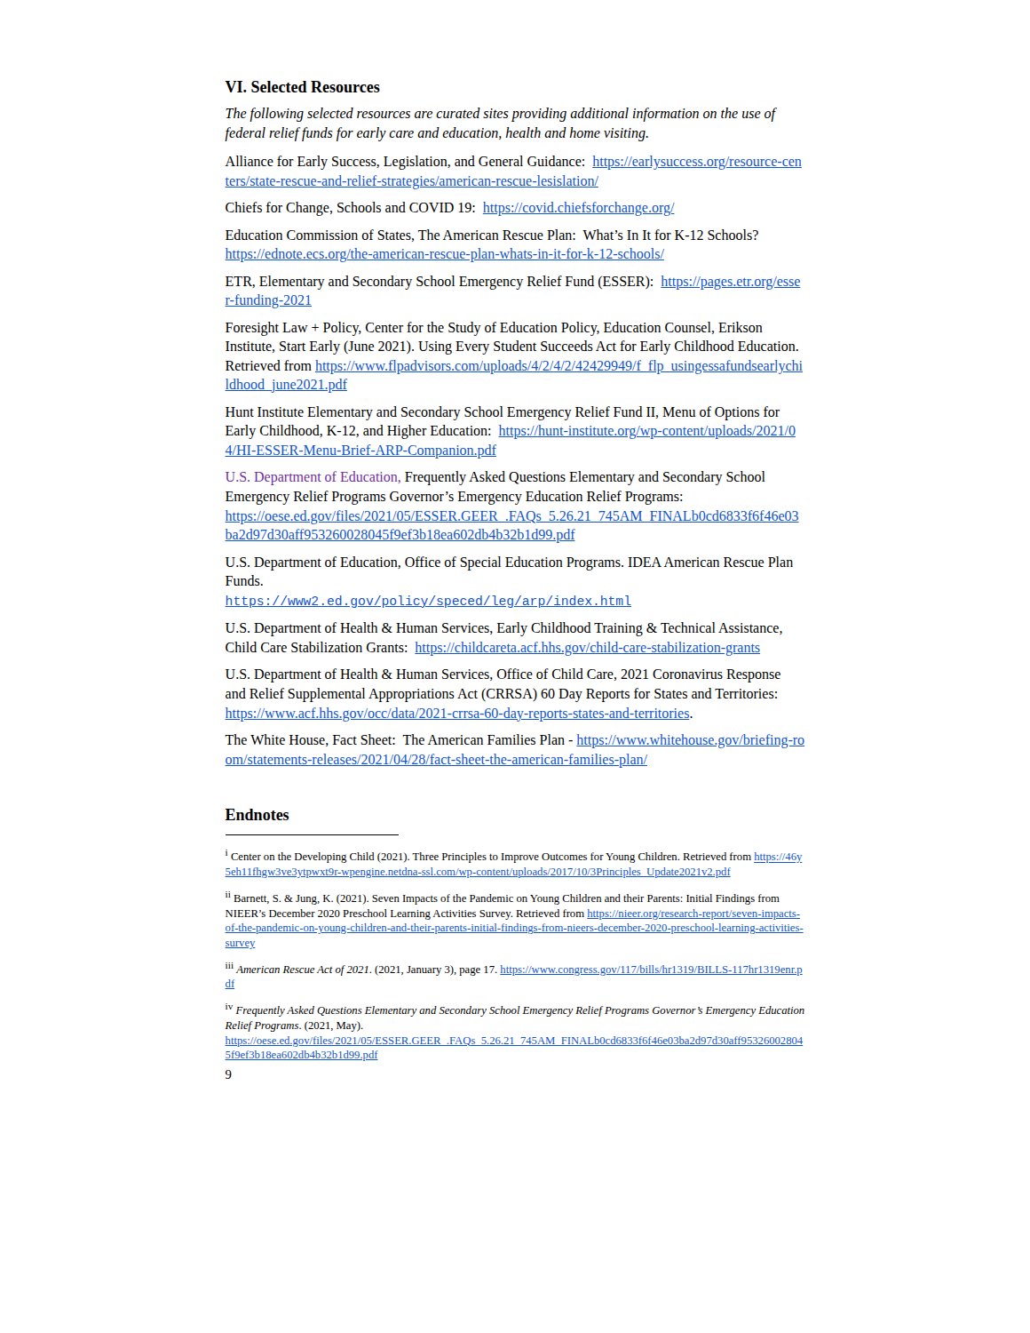VI. Selected Resources
The following selected resources are curated sites providing additional information on the use of federal relief funds for early care and education, health and home visiting.
Alliance for Early Success, Legislation, and General Guidance: https://earlysuccess.org/resource-centers/state-rescue-and-relief-strategies/american-rescue-lesislation/
Chiefs for Change, Schools and COVID 19: https://covid.chiefsforchange.org/
Education Commission of States, The American Rescue Plan: What’s In It for K-12 Schools?
https://ednote.ecs.org/the-american-rescue-plan-whats-in-it-for-k-12-schools/
ETR, Elementary and Secondary School Emergency Relief Fund (ESSER): https://pages.etr.org/esser-funding-2021
Foresight Law + Policy, Center for the Study of Education Policy, Education Counsel, Erikson Institute, Start Early (June 2021). Using Every Student Succeeds Act for Early Childhood Education. Retrieved from https://www.flpadvisors.com/uploads/4/2/4/2/42429949/f_flp_usingessafundsearlychildhood_june2021.pdf
Hunt Institute Elementary and Secondary School Emergency Relief Fund II, Menu of Options for Early Childhood, K-12, and Higher Education: https://hunt-institute.org/wp-content/uploads/2021/04/HI-ESSER-Menu-Brief-ARP-Companion.pdf
U.S. Department of Education, Frequently Asked Questions Elementary and Secondary School Emergency Relief Programs Governor’s Emergency Education Relief Programs:
https://oese.ed.gov/files/2021/05/ESSER.GEER_.FAQs_5.26.21_745AM_FINALb0cd6833f6f46e03ba2d97d30aff953260028045f9ef3b18ea602db4b32b1d99.pdf
U.S. Department of Education, Office of Special Education Programs. IDEA American Rescue Plan Funds.
https://www2.ed.gov/policy/speced/leg/arp/index.html
U.S. Department of Health & Human Services, Early Childhood Training & Technical Assistance, Child Care Stabilization Grants: https://childcareta.acf.hhs.gov/child-care-stabilization-grants
U.S. Department of Health & Human Services, Office of Child Care, 2021 Coronavirus Response and Relief Supplemental Appropriations Act (CRRSA) 60 Day Reports for States and Territories:
https://www.acf.hhs.gov/occ/data/2021-crrsa-60-day-reports-states-and-territories.
The White House, Fact Sheet: The American Families Plan - https://www.whitehouse.gov/briefing-room/statements-releases/2021/04/28/fact-sheet-the-american-families-plan/
Endnotes
i Center on the Developing Child (2021). Three Principles to Improve Outcomes for Young Children. Retrieved from https://46y5eh11fhgw3ve3ytpwxt9r-wpengine.netdna-ssl.com/wp-content/uploads/2017/10/3Principles_Update2021v2.pdf
ii Barnett, S. & Jung, K. (2021). Seven Impacts of the Pandemic on Young Children and their Parents: Initial Findings from NIEER’s December 2020 Preschool Learning Activities Survey. Retrieved from https://nieer.org/research-report/seven-impacts-of-the-pandemic-on-young-children-and-their-parents-initial-findings-from-nieers-december-2020-preschool-learning-activities-survey
iii American Rescue Act of 2021. (2021, January 3), page 17. https://www.congress.gov/117/bills/hr1319/BILLS-117hr1319enr.pdf
iv Frequently Asked Questions Elementary and Secondary School Emergency Relief Programs Governor’s Emergency Education Relief Programs. (2021, May).
https://oese.ed.gov/files/2021/05/ESSER.GEER_.FAQs_5.26.21_745AM_FINALb0cd6833f6f46e03ba2d97d30aff953260028045f9ef3b18ea602db4b32b1d99.pdf
9